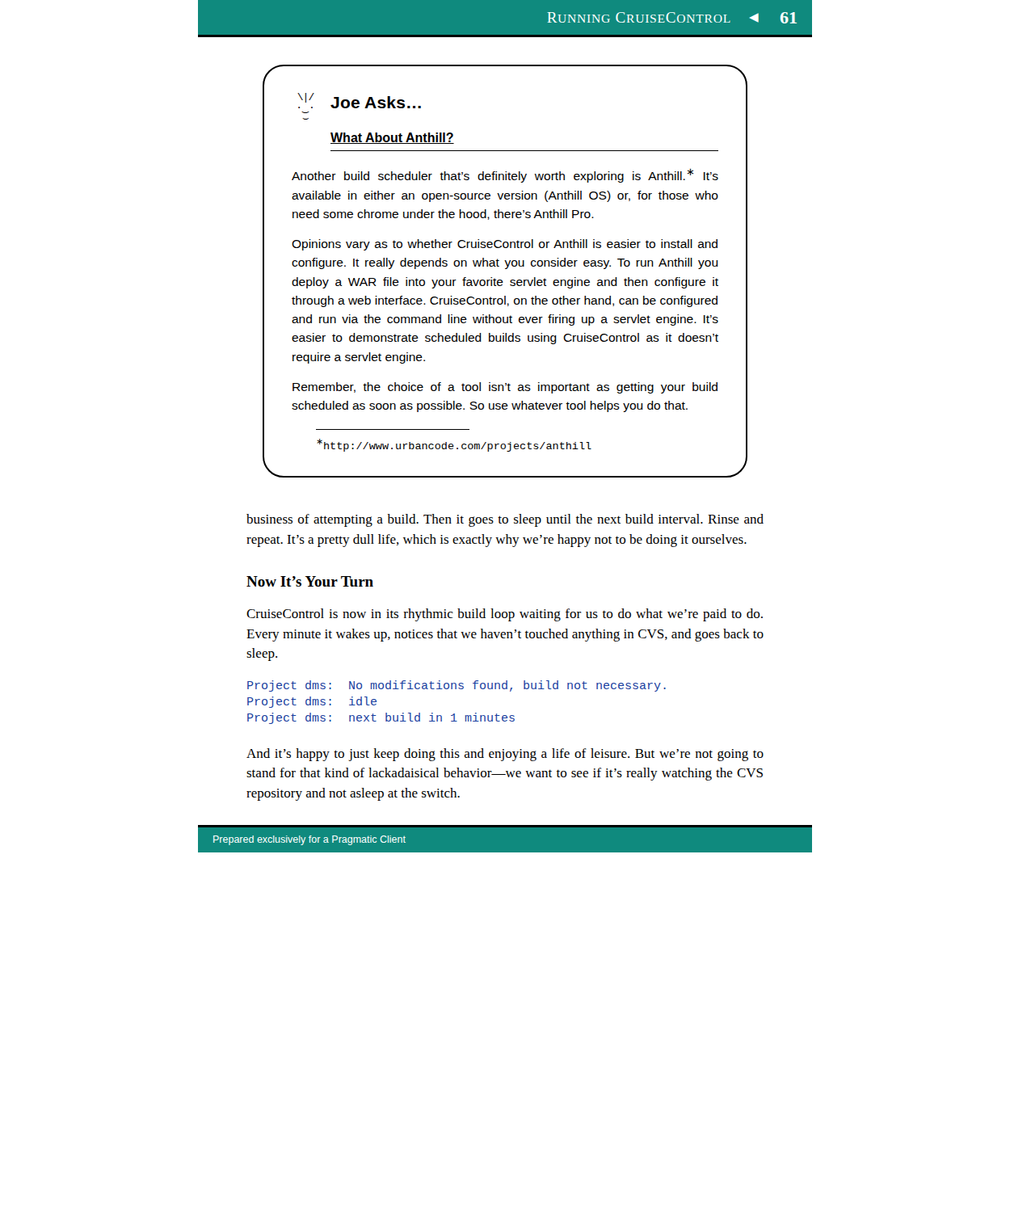RUNNING CRUISECONTROL ◀ 61
\|/
·‿·
⌣
Joe Asks…
What About Anthill?
Another build scheduler that’s definitely worth exploring is Anthill.∗ It’s available in either an open-source version (Anthill OS) or, for those who need some chrome under the hood, there’s Anthill Pro.
Opinions vary as to whether CruiseControl or Anthill is easier to install and configure. It really depends on what you consider easy. To run Anthill you deploy a WAR file into your favorite servlet engine and then configure it through a web interface. CruiseControl, on the other hand, can be configured and run via the command line without ever firing up a servlet engine. It’s easier to demonstrate scheduled builds using CruiseControl as it doesn’t require a servlet engine.
Remember, the choice of a tool isn’t as important as getting your build scheduled as soon as possible. So use whatever tool helps you do that.
∗http://www.urbancode.com/projects/anthill
business of attempting a build. Then it goes to sleep until the next build interval. Rinse and repeat. It’s a pretty dull life, which is exactly why we’re happy not to be doing it ourselves.
Now It’s Your Turn
CruiseControl is now in its rhythmic build loop waiting for us to do what we’re paid to do. Every minute it wakes up, notices that we haven’t touched anything in CVS, and goes back to sleep.
Project dms:  No modifications found, build not necessary.
Project dms:  idle
Project dms:  next build in 1 minutes
And it’s happy to just keep doing this and enjoying a life of leisure. But we’re not going to stand for that kind of lackadaisical behavior—we want to see if it’s really watching the CVS repository and not asleep at the switch.
Prepared exclusively for a Pragmatic Client